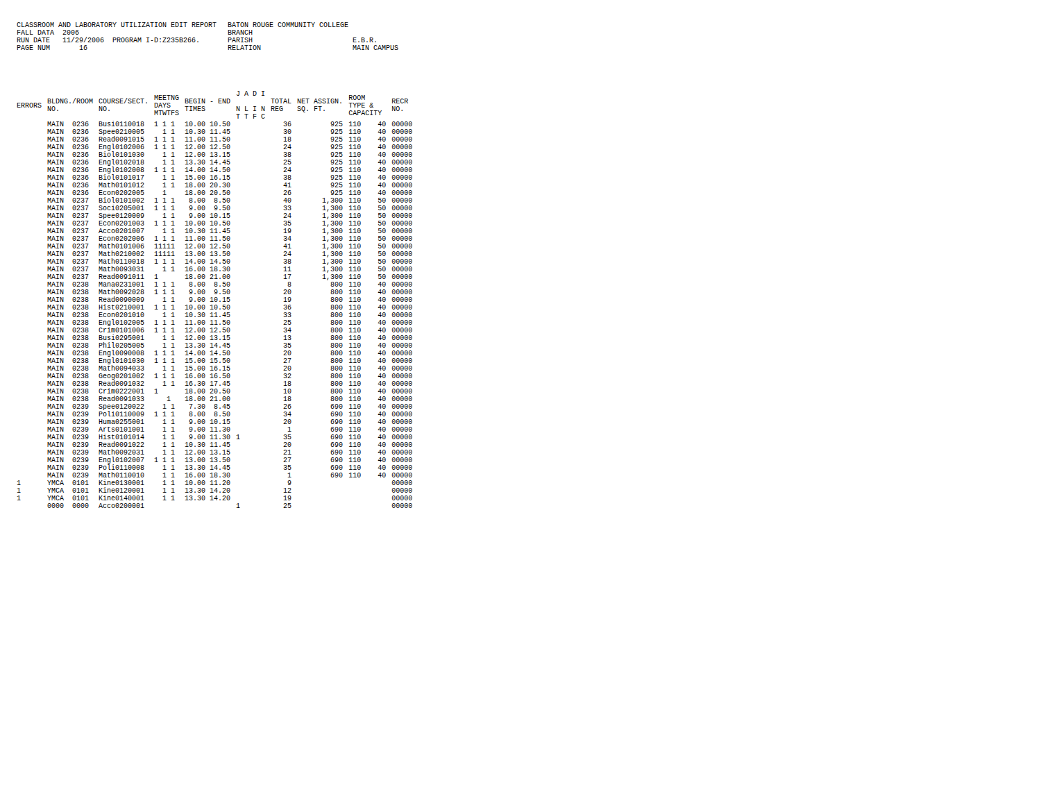| CLASSROOM AND LABORATORY UTILIZATION EDIT REPORT | | BATON ROUGE COMMUNITY COLLEGE |
| FALL DATA 2006 | | BRANCH |
| RUN DATE 11/29/2006 PROGRAM I-D:Z235B266. | | PARISH E.B.R. |
| PAGE NUM 16 | | RELATION MAIN CAMPUS |
| ERRORS | BLDNG./ROOM NO. | COURSE/SECT. NO. | MEETNG DAYS MTWTFS | BEGIN - END TIMES | J A D I N L I N T T F C | TOTAL REG | NET ASSIGN. SQ. FT. | ROOM TYPE & CAPACITY | RECR NO. |
| --- | --- | --- | --- | --- | --- | --- | --- | --- | --- |
| | MAIN 0236 | Busi0110018 | 1 1 1 | 10.00 10.50 | | 36 | 925 | 110 40 | 00000 |
| | MAIN 0236 | Spee0210005 | 1 1 | 10.30 11.45 | | 30 | 925 | 110 40 | 00000 |
| | MAIN 0236 | Read0091015 | 1 1 1 | 11.00 11.50 | | 18 | 925 | 110 40 | 00000 |
| | MAIN 0236 | Engl0102006 | 1 1 1 | 12.00 12.50 | | 24 | 925 | 110 40 | 00000 |
| | MAIN 0236 | Biol0101030 | 1 1 | 12.00 13.15 | | 38 | 925 | 110 40 | 00000 |
| | MAIN 0236 | Engl0102018 | 1 1 | 13.30 14.45 | | 25 | 925 | 110 40 | 00000 |
| | MAIN 0236 | Engl0102008 | 1 1 1 | 14.00 14.50 | | 24 | 925 | 110 40 | 00000 |
| | MAIN 0236 | Biol0101017 | 1 1 | 15.00 16.15 | | 38 | 925 | 110 40 | 00000 |
| | MAIN 0236 | Math0101012 | 1 1 | 18.00 20.30 | | 41 | 925 | 110 40 | 00000 |
| | MAIN 0236 | Econ0202005 | 1 | 18.00 20.50 | | 26 | 925 | 110 40 | 00000 |
| | MAIN 0237 | Biol0101002 | 1 1 1 | 8.00 8.50 | | 40 | 1,300 | 110 50 | 00000 |
| | MAIN 0237 | Soci0205001 | 1 1 1 | 9.00 9.50 | | 33 | 1,300 | 110 50 | 00000 |
| | MAIN 0237 | Spee0120009 | 1 1 | 9.00 10.15 | | 24 | 1,300 | 110 50 | 00000 |
| | MAIN 0237 | Econ0201003 | 1 1 1 | 10.00 10.50 | | 35 | 1,300 | 110 50 | 00000 |
| | MAIN 0237 | Acco0201007 | 1 1 | 10.30 11.45 | | 19 | 1,300 | 110 50 | 00000 |
| | MAIN 0237 | Econ0202006 | 1 1 1 | 11.00 11.50 | | 34 | 1,300 | 110 50 | 00000 |
| | MAIN 0237 | Math0101006 | 11111 | 12.00 12.50 | | 41 | 1,300 | 110 50 | 00000 |
| | MAIN 0237 | Math0210002 | 11111 | 13.00 13.50 | | 24 | 1,300 | 110 50 | 00000 |
| | MAIN 0237 | Math0110018 | 1 1 1 | 14.00 14.50 | | 38 | 1,300 | 110 50 | 00000 |
| | MAIN 0237 | Math0093031 | 1 1 | 16.00 18.30 | | 11 | 1,300 | 110 50 | 00000 |
| | MAIN 0237 | Read0091011 | 1 | 18.00 21.00 | | 17 | 1,300 | 110 50 | 00000 |
| | MAIN 0238 | Mana0231001 | 1 1 1 | 8.00 8.50 | | 8 | 800 | 110 40 | 00000 |
| | MAIN 0238 | Math0092028 | 1 1 1 | 9.00 9.50 | | 20 | 800 | 110 40 | 00000 |
| | MAIN 0238 | Read0090009 | 1 1 | 9.00 10.15 | | 19 | 800 | 110 40 | 00000 |
| | MAIN 0238 | Hist0210001 | 1 1 1 | 10.00 10.50 | | 36 | 800 | 110 40 | 00000 |
| | MAIN 0238 | Econ0201010 | 1 1 | 10.30 11.45 | | 33 | 800 | 110 40 | 00000 |
| | MAIN 0238 | Engl0102005 | 1 1 1 | 11.00 11.50 | | 25 | 800 | 110 40 | 00000 |
| | MAIN 0238 | Crim0101006 | 1 1 1 | 12.00 12.50 | | 34 | 800 | 110 40 | 00000 |
| | MAIN 0238 | Busi0295001 | 1 1 | 12.00 13.15 | | 13 | 800 | 110 40 | 00000 |
| | MAIN 0238 | Phil0205005 | 1 1 | 13.30 14.45 | | 35 | 800 | 110 40 | 00000 |
| | MAIN 0238 | Engl0090008 | 1 1 1 | 14.00 14.50 | | 20 | 800 | 110 40 | 00000 |
| | MAIN 0238 | Engl0101030 | 1 1 1 | 15.00 15.50 | | 27 | 800 | 110 40 | 00000 |
| | MAIN 0238 | Math0094033 | 1 1 | 15.00 16.15 | | 20 | 800 | 110 40 | 00000 |
| | MAIN 0238 | Geog0201002 | 1 1 1 | 16.00 16.50 | | 32 | 800 | 110 40 | 00000 |
| | MAIN 0238 | Read0091032 | 1 1 | 16.30 17.45 | | 18 | 800 | 110 40 | 00000 |
| | MAIN 0238 | Crim0222001 | 1 | 18.00 20.50 | | 10 | 800 | 110 40 | 00000 |
| | MAIN 0238 | Read0091033 | 1 | 18.00 21.00 | | 18 | 800 | 110 40 | 00000 |
| | MAIN 0239 | Spee0120022 | 1 1 | 7.30 8.45 | | 26 | 690 | 110 40 | 00000 |
| | MAIN 0239 | Poli0110009 | 1 1 1 | 8.00 8.50 | | 34 | 690 | 110 40 | 00000 |
| | MAIN 0239 | Huma0255001 | 1 1 | 9.00 10.15 | | 20 | 690 | 110 40 | 00000 |
| | MAIN 0239 | Arts0101001 | 1 1 | 9.00 11.30 | | 1 | 690 | 110 40 | 00000 |
| | MAIN 0239 | Hist0101014 | 1 1 | 9.00 11.30 | 1 | 35 | 690 | 110 40 | 00000 |
| | MAIN 0239 | Read0091022 | 1 1 | 10.30 11.45 | | 20 | 690 | 110 40 | 00000 |
| | MAIN 0239 | Math0092031 | 1 1 | 12.00 13.15 | | 21 | 690 | 110 40 | 00000 |
| | MAIN 0239 | Engl0102007 | 1 1 1 | 13.00 13.50 | | 27 | 690 | 110 40 | 00000 |
| | MAIN 0239 | Poli0110008 | 1 1 | 13.30 14.45 | | 35 | 690 | 110 40 | 00000 |
| | MAIN 0239 | Math0110010 | 1 1 | 16.00 18.30 | | 1 | 690 | 110 40 | 00000 |
| 1 | YMCA 0101 | Kine0130001 | 1 1 | 10.00 11.20 | | 9 | | | 00000 |
| 1 | YMCA 0101 | Kine0120001 | 1 1 | 13.30 14.20 | | 12 | | | 00000 |
| 1 | YMCA 0101 | Kine0140001 | 1 1 | 13.30 14.20 | | 19 | | | 00000 |
| | 0000 0000 | Acco0200001 | | | 1 | 25 | | | 00000 |